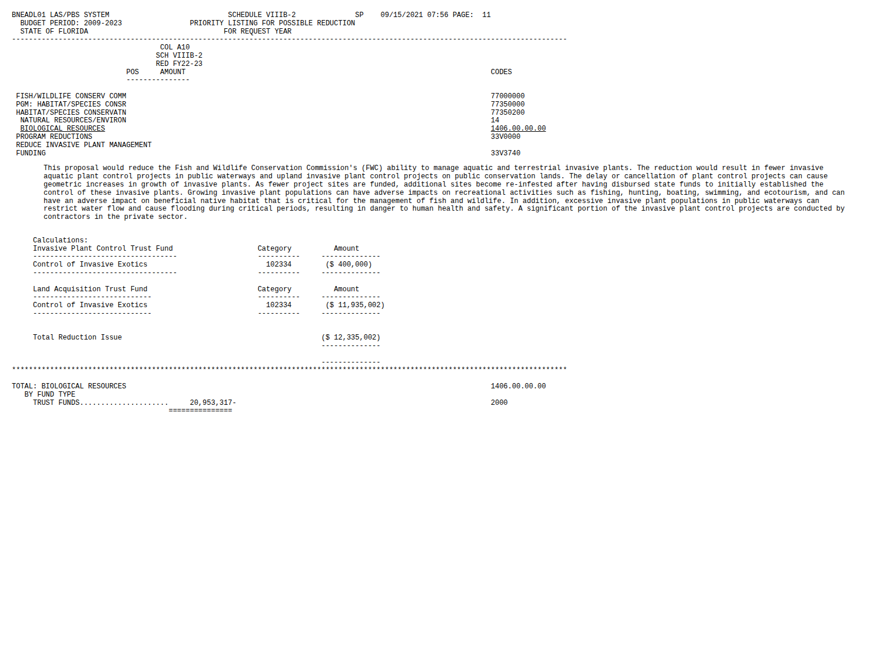BNEADL01 LAS/PBS SYSTEM                            SCHEDULE VIIIB-2              SP    09/15/2021 07:56 PAGE:  11
  BUDGET PERIOD: 2009-2023                PRIORITY LISTING FOR POSSIBLE REDUCTION
  STATE OF FLORIDA                                FOR REQUEST YEAR
-----------------------------------------------------------------------------------------------------------------------------------
                                   COL A10
                                  SCH VIIIB-2
                                  RED FY22-23
                           POS     AMOUNT                                                                        CODES
                           ---------------

 FISH/WILDLIFE CONSERV COMM                                                                                      77000000
 PGM: HABITAT/SPECIES CONSR                                                                                      77350000
 HABITAT/SPECIES CONSERVATN                                                                                      77350200
  NATURAL RESOURCES/ENVIRON                                                                                      14
  BIOLOGICAL RESOURCES                                                                                           1406.00.00.00
 PROGRAM REDUCTIONS                                                                                              33V0000
 REDUCE INVASIVE PLANT MANAGEMENT
 FUNDING                                                                                                         33V3740
This proposal would reduce the Fish and Wildlife Conservation Commission's (FWC) ability to manage aquatic and terrestrial invasive plants. The reduction would result in fewer invasive aquatic plant control projects in public waterways and upland invasive plant control projects on public conservation lands. The delay or cancellation of plant control projects can cause geometric increases in growth of invasive plants. As fewer project sites are funded, additional sites become re-infested after having disbursed state funds to initially established the control of these invasive plants. Growing invasive plant populations can have adverse impacts on recreational activities such as fishing, hunting, boating, swimming, and ecotourism, and can have an adverse impact on beneficial native habitat that is critical for the management of fish and wildlife. In addition, excessive invasive plant populations in public waterways can restrict water flow and cause flooding during critical periods, resulting in danger to human health and safety. A significant portion of the invasive plant control projects are conducted by contractors in the private sector.
     Calculations:
     Invasive Plant Control Trust Fund                    Category          Amount
     ----------------------------------                   ----------     --------------
     Control of Invasive Exotics                            102334        ($ 400,000)
     ----------------------------------                   ----------     --------------

     Land Acquisition Trust Fund                          Category          Amount
     ----------------------------                         ----------     --------------
     Control of Invasive Exotics                            102334        ($ 11,935,002)
     ----------------------------                         ----------     --------------


     Total Reduction Issue                                               ($ 12,335,002)
                                                                         --------------

                                                                         --------------
***********************************************************************************************************************************

TOTAL: BIOLOGICAL RESOURCES                                                                                      1406.00.00.00
   BY FUND TYPE
     TRUST FUNDS.....................     20,953,317-                                                            2000
                                     ===============